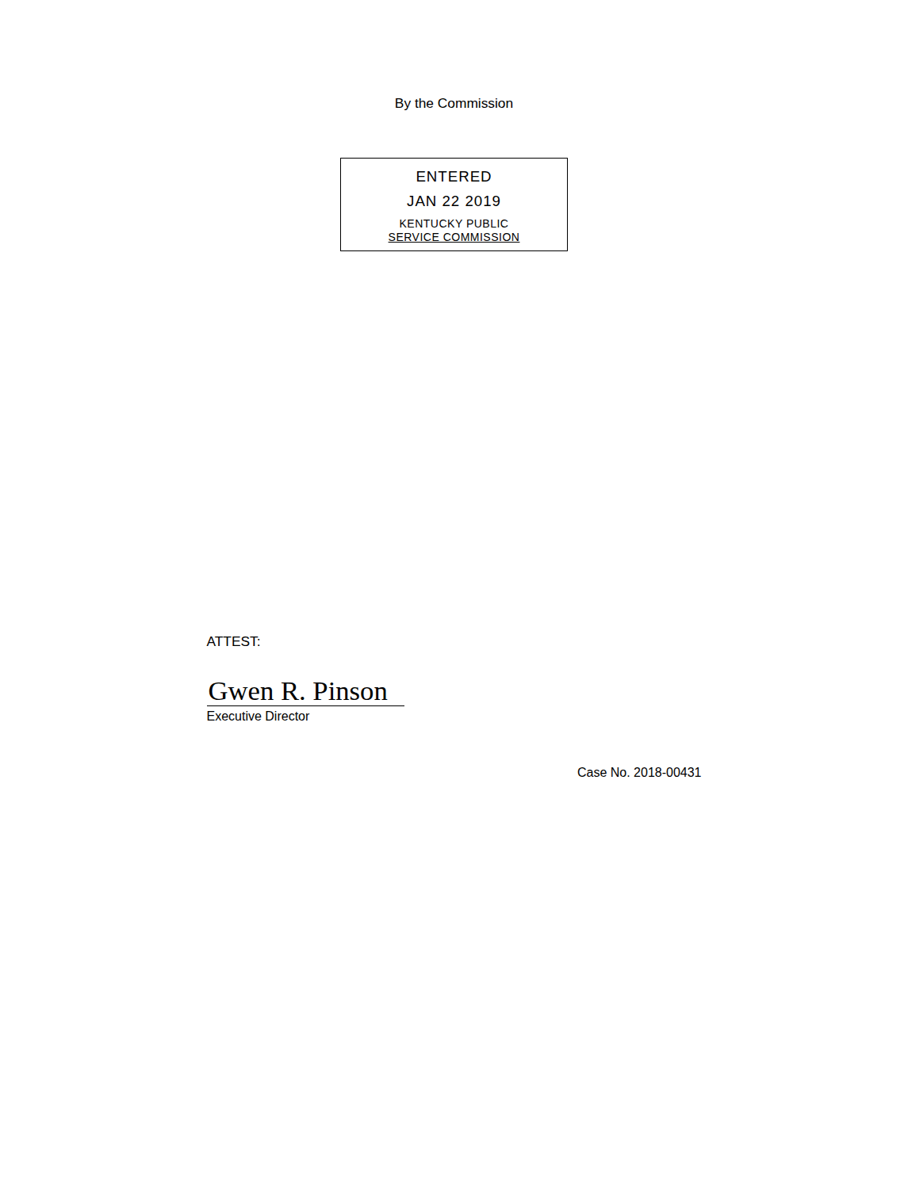By the Commission
ENTERED
JAN 22 2019
KENTUCKY PUBLIC
SERVICE COMMISSION
ATTEST:
Gwen R. Pinson
Executive Director
Case No. 2018-00431